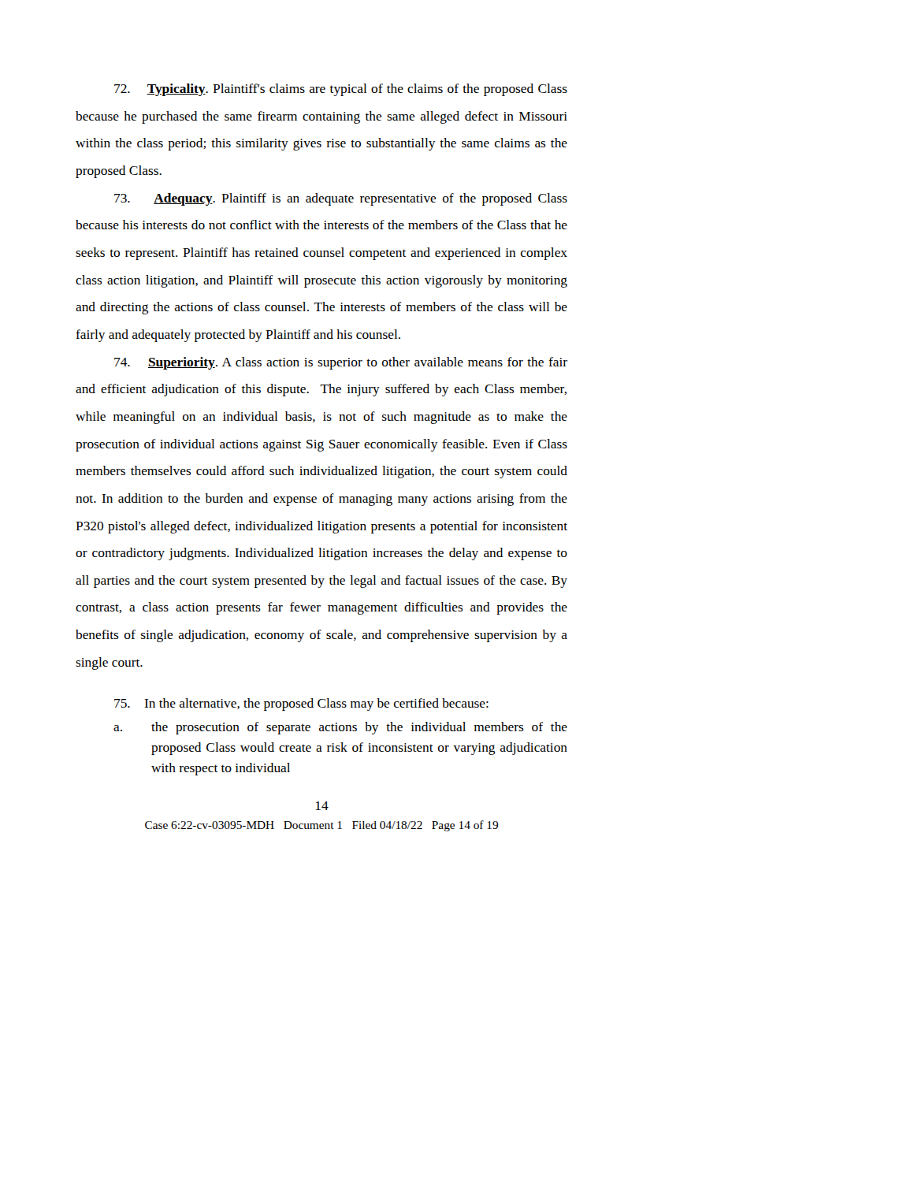72. Typicality. Plaintiff's claims are typical of the claims of the proposed Class because he purchased the same firearm containing the same alleged defect in Missouri within the class period; this similarity gives rise to substantially the same claims as the proposed Class.
73. Adequacy. Plaintiff is an adequate representative of the proposed Class because his interests do not conflict with the interests of the members of the Class that he seeks to represent. Plaintiff has retained counsel competent and experienced in complex class action litigation, and Plaintiff will prosecute this action vigorously by monitoring and directing the actions of class counsel. The interests of members of the class will be fairly and adequately protected by Plaintiff and his counsel.
74. Superiority. A class action is superior to other available means for the fair and efficient adjudication of this dispute. The injury suffered by each Class member, while meaningful on an individual basis, is not of such magnitude as to make the prosecution of individual actions against Sig Sauer economically feasible. Even if Class members themselves could afford such individualized litigation, the court system could not. In addition to the burden and expense of managing many actions arising from the P320 pistol's alleged defect, individualized litigation presents a potential for inconsistent or contradictory judgments. Individualized litigation increases the delay and expense to all parties and the court system presented by the legal and factual issues of the case. By contrast, a class action presents far fewer management difficulties and provides the benefits of single adjudication, economy of scale, and comprehensive supervision by a single court.
75. In the alternative, the proposed Class may be certified because:
a. the prosecution of separate actions by the individual members of the proposed Class would create a risk of inconsistent or varying adjudication with respect to individual
14
Case 6:22-cv-03095-MDH Document 1 Filed 04/18/22 Page 14 of 19